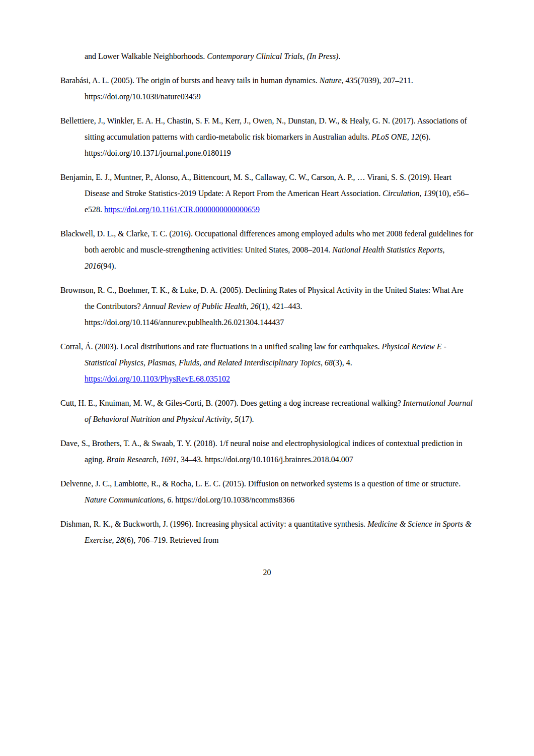and Lower Walkable Neighborhoods. Contemporary Clinical Trials, (In Press).
Barabási, A. L. (2005). The origin of bursts and heavy tails in human dynamics. Nature, 435(7039), 207–211. https://doi.org/10.1038/nature03459
Bellettiere, J., Winkler, E. A. H., Chastin, S. F. M., Kerr, J., Owen, N., Dunstan, D. W., & Healy, G. N. (2017). Associations of sitting accumulation patterns with cardio-metabolic risk biomarkers in Australian adults. PLoS ONE, 12(6). https://doi.org/10.1371/journal.pone.0180119
Benjamin, E. J., Muntner, P., Alonso, A., Bittencourt, M. S., Callaway, C. W., Carson, A. P., … Virani, S. S. (2019). Heart Disease and Stroke Statistics-2019 Update: A Report From the American Heart Association. Circulation, 139(10), e56–e528. https://doi.org/10.1161/CIR.0000000000000659
Blackwell, D. L., & Clarke, T. C. (2016). Occupational differences among employed adults who met 2008 federal guidelines for both aerobic and muscle-strengthening activities: United States, 2008–2014. National Health Statistics Reports, 2016(94).
Brownson, R. C., Boehmer, T. K., & Luke, D. A. (2005). Declining Rates of Physical Activity in the United States: What Are the Contributors? Annual Review of Public Health, 26(1), 421–443. https://doi.org/10.1146/annurev.publhealth.26.021304.144437
Corral, Á. (2003). Local distributions and rate fluctuations in a unified scaling law for earthquakes. Physical Review E - Statistical Physics, Plasmas, Fluids, and Related Interdisciplinary Topics, 68(3), 4. https://doi.org/10.1103/PhysRevE.68.035102
Cutt, H. E., Knuiman, M. W., & Giles-Corti, B. (2007). Does getting a dog increase recreational walking? International Journal of Behavioral Nutrition and Physical Activity, 5(17).
Dave, S., Brothers, T. A., & Swaab, T. Y. (2018). 1/f neural noise and electrophysiological indices of contextual prediction in aging. Brain Research, 1691, 34–43. https://doi.org/10.1016/j.brainres.2018.04.007
Delvenne, J. C., Lambiotte, R., & Rocha, L. E. C. (2015). Diffusion on networked systems is a question of time or structure. Nature Communications, 6. https://doi.org/10.1038/ncomms8366
Dishman, R. K., & Buckworth, J. (1996). Increasing physical activity: a quantitative synthesis. Medicine & Science in Sports & Exercise, 28(6), 706–719. Retrieved from
20